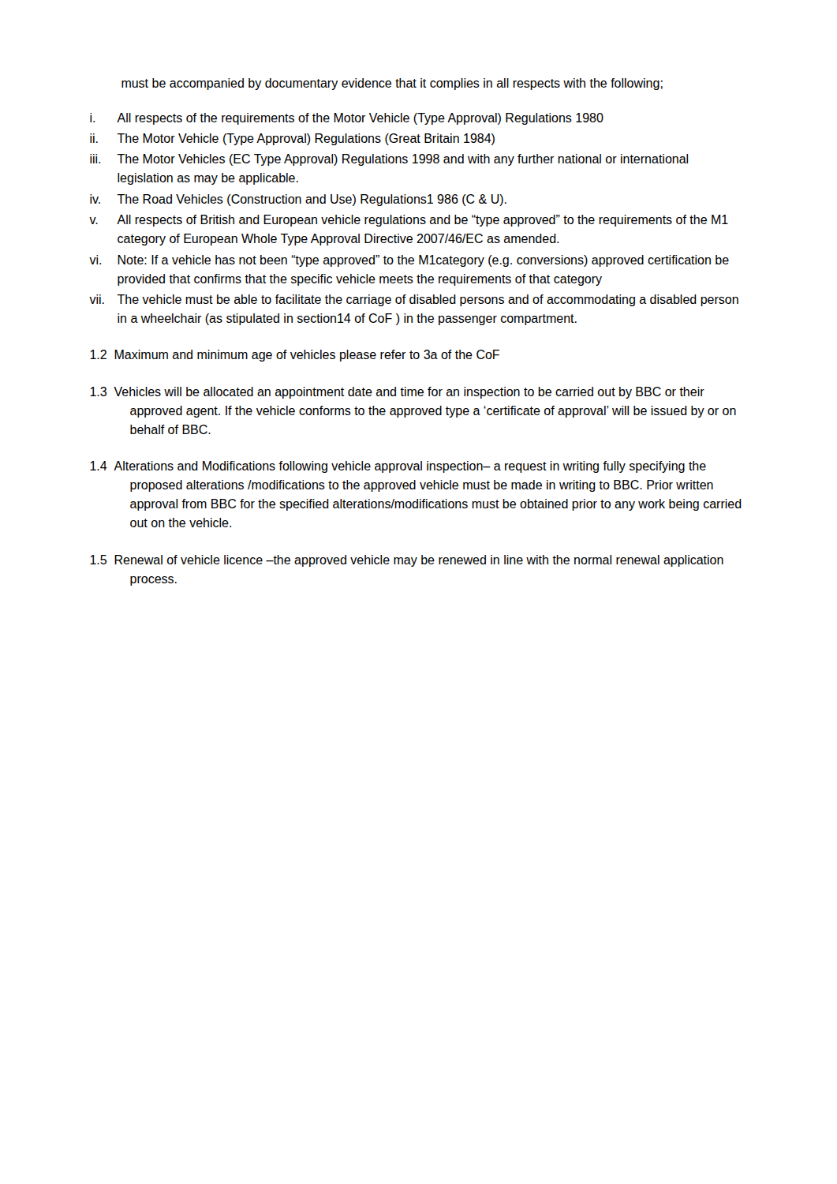must be accompanied by documentary evidence that it complies in all respects with the following;
i. All respects of the requirements of the Motor Vehicle (Type Approval) Regulations 1980
ii. The Motor Vehicle (Type Approval) Regulations (Great Britain 1984)
iii. The Motor Vehicles (EC Type Approval) Regulations 1998 and with any further national or international legislation as may be applicable.
iv. The Road Vehicles (Construction and Use) Regulations1 986 (C & U).
v. All respects of British and European vehicle regulations and be “type approved” to the requirements of the M1 category of European Whole Type Approval Directive 2007/46/EC as amended.
vi. Note: If a vehicle has not been “type approved” to the M1category (e.g. conversions) approved certification be provided that confirms that the specific vehicle meets the requirements of that category
vii. The vehicle must be able to facilitate the carriage of disabled persons and of accommodating a disabled person in a wheelchair (as stipulated in section14 of CoF ) in the passenger compartment.
1.2 Maximum and minimum age of vehicles please refer to 3a of the CoF
1.3 Vehicles will be allocated an appointment date and time for an inspection to be carried out by BBC or their approved agent. If the vehicle conforms to the approved type a ‘certificate of approval’ will be issued by or on behalf of BBC.
1.4 Alterations and Modifications following vehicle approval inspection– a request in writing fully specifying the proposed alterations /modifications to the approved vehicle must be made in writing to BBC. Prior written approval from BBC for the specified alterations/modifications must be obtained prior to any work being carried out on the vehicle.
1.5 Renewal of vehicle licence –the approved vehicle may be renewed in line with the normal renewal application process.